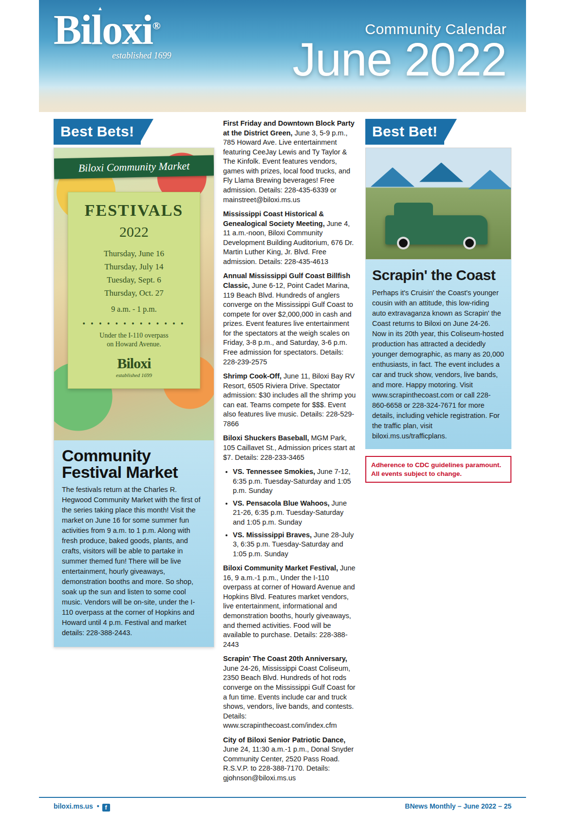▲
Biloxi®
established 1699
Community Calendar
June 2022
Best Bets!
Biloxi Community Market
FESTIVALS
2022
Thursday, June 16
Thursday, July 14
Tuesday, Sept. 6
Thursday, Oct. 27
9 a.m. - 1 p.m.
• • • • • • • • • • • • •
Under the I-110 overpass
on Howard Avenue.
Biloxi established 1699
Community
Festival Market
The festivals return at the Charles R. Hegwood Community Market with the first of the series taking place this month! Visit the market on June 16 for some summer fun activities from 9 a.m. to 1 p.m. Along with fresh produce, baked goods, plants, and crafts, visitors will be able to partake in summer themed fun! There will be live entertainment, hourly giveaways, demonstration booths and more. So shop, soak up the sun and listen to some cool music. Vendors will be on-site, under the I-110 overpass at the corner of Hopkins and Howard until 4 p.m. Festival and market details: 228-388-2443.
First Friday and Downtown Block Party at the District Green, June 3, 5-9 p.m., 785 Howard Ave. Live entertainment featuring CeeJay Lewis and Ty Taylor & The Kinfolk. Event features vendors, games with prizes, local food trucks, and Fly Llama Brewing beverages! Free admission. Details: 228-435-6339 or mainstreet@biloxi.ms.us
Mississippi Coast Historical & Genealogical Society Meeting, June 4, 11 a.m.-noon, Biloxi Community Development Building Auditorium, 676 Dr. Martin Luther King, Jr. Blvd. Free admission. Details: 228-435-4613
Annual Mississippi Gulf Coast Billfish Classic, June 6-12, Point Cadet Marina, 119 Beach Blvd. Hundreds of anglers converge on the Mississippi Gulf Coast to compete for over $2,000,000 in cash and prizes. Event features live entertainment for the spectators at the weigh scales on Friday, 3-8 p.m., and Saturday, 3-6 p.m. Free admission for spectators. Details: 228-239-2575
Shrimp Cook-Off, June 11, Biloxi Bay RV Resort, 6505 Riviera Drive. Spectator admission: $30 includes all the shrimp you can eat. Teams compete for $$$. Event also features live music. Details: 228-529-7866
Biloxi Shuckers Baseball, MGM Park, 105 Caillavet St., Admission prices start at $7. Details: 228-233-3465
VS. Tennessee Smokies, June 7-12, 6:35 p.m. Tuesday-Saturday and 1:05 p.m. Sunday
VS. Pensacola Blue Wahoos, June 21-26, 6:35 p.m. Tuesday-Saturday and 1:05 p.m. Sunday
VS. Mississippi Braves, June 28-July 3, 6:35 p.m. Tuesday-Saturday and 1:05 p.m. Sunday
Biloxi Community Market Festival, June 16, 9 a.m.-1 p.m., Under the I-110 overpass at corner of Howard Avenue and Hopkins Blvd. Features market vendors, live entertainment, informational and demonstration booths, hourly giveaways, and themed activities. Food will be available to purchase. Details: 228-388-2443
Scrapin' The Coast 20th Anniversary, June 24-26, Mississippi Coast Coliseum, 2350 Beach Blvd. Hundreds of hot rods converge on the Mississippi Gulf Coast for a fun time. Events include car and truck shows, vendors, live bands, and contests. Details: www.scrapinthecoast.com/index.cfm
City of Biloxi Senior Patriotic Dance, June 24, 11:30 a.m.-1 p.m., Donal Snyder Community Center, 2520 Pass Road. R.S.V.P. to 228-388-7170. Details: gjohnson@biloxi.ms.us
Best Bet!
Scrapin' the Coast
Perhaps it's Cruisin' the Coast's younger cousin with an attitude, this low-riding auto extravaganza known as Scrapin' the Coast returns to Biloxi on June 24-26. Now in its 20th year, this Coliseum-hosted production has attracted a decidedly younger demographic, as many as 20,000 enthusiasts, in fact. The event includes a car and truck show, vendors, live bands, and more. Happy motoring. Visit www.scrapinthecoast.com or call 228-860-6658 or 228-324-7671 for more details, including vehicle registration. For the traffic plan, visit biloxi.ms.us/trafficplans.
Adherence to CDC guidelines paramount.
All events subject to change.
biloxi.ms.us •f
BNews Monthly – June 2022 – 25